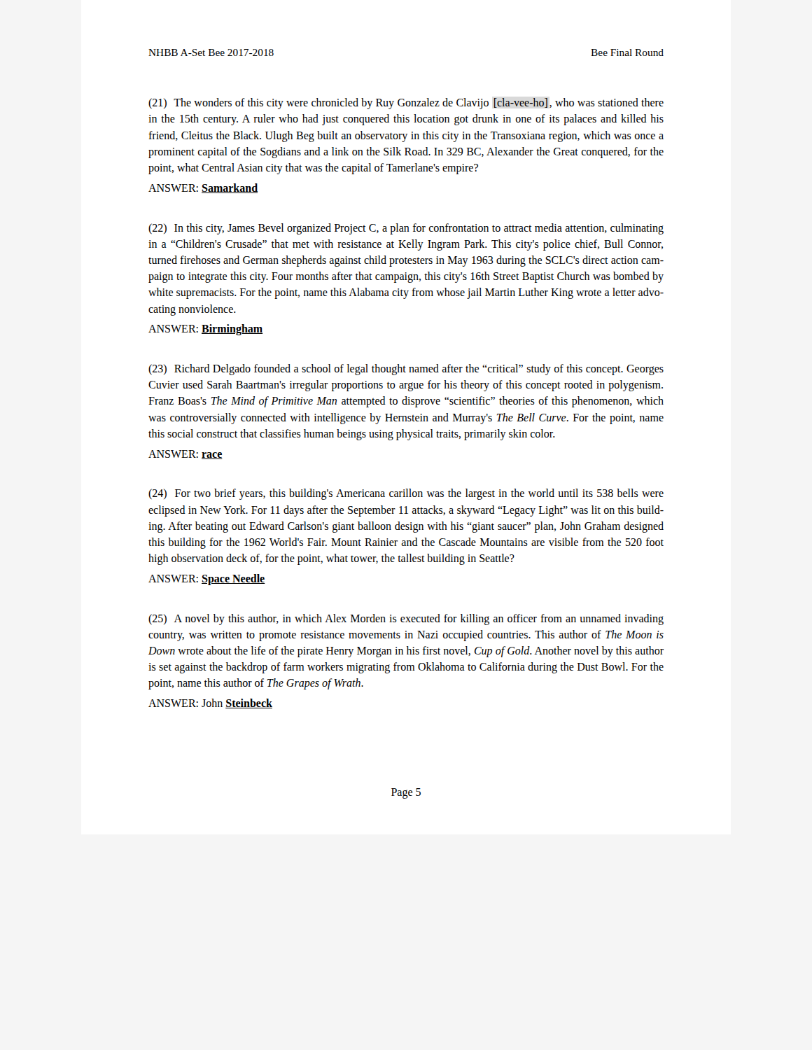NHBB A-Set Bee 2017-2018
Bee Final Round
(21) The wonders of this city were chronicled by Ruy Gonzalez de Clavijo [cla-vee-ho], who was stationed there in the 15th century. A ruler who had just conquered this location got drunk in one of its palaces and killed his friend, Cleitus the Black. Ulugh Beg built an observatory in this city in the Transoxiana region, which was once a prominent capital of the Sogdians and a link on the Silk Road. In 329 BC, Alexander the Great conquered, for the point, what Central Asian city that was the capital of Tamerlane's empire?
ANSWER: Samarkand
(22) In this city, James Bevel organized Project C, a plan for confrontation to attract media attention, culminating in a “Children's Crusade” that met with resistance at Kelly Ingram Park. This city's police chief, Bull Connor, turned firehoses and German shepherds against child protesters in May 1963 during the SCLC's direct action campaign to integrate this city. Four months after that campaign, this city's 16th Street Baptist Church was bombed by white supremacists. For the point, name this Alabama city from whose jail Martin Luther King wrote a letter advocating nonviolence.
ANSWER: Birmingham
(23) Richard Delgado founded a school of legal thought named after the “critical” study of this concept. Georges Cuvier used Sarah Baartman's irregular proportions to argue for his theory of this concept rooted in polygenism. Franz Boas's The Mind of Primitive Man attempted to disprove “scientific” theories of this phenomenon, which was controversially connected with intelligence by Hernstein and Murray's The Bell Curve. For the point, name this social construct that classifies human beings using physical traits, primarily skin color.
ANSWER: race
(24) For two brief years, this building's Americana carillon was the largest in the world until its 538 bells were eclipsed in New York. For 11 days after the September 11 attacks, a skyward “Legacy Light” was lit on this building. After beating out Edward Carlson's giant balloon design with his “giant saucer” plan, John Graham designed this building for the 1962 World's Fair. Mount Rainier and the Cascade Mountains are visible from the 520 foot high observation deck of, for the point, what tower, the tallest building in Seattle?
ANSWER: Space Needle
(25) A novel by this author, in which Alex Morden is executed for killing an officer from an unnamed invading country, was written to promote resistance movements in Nazi occupied countries. This author of The Moon is Down wrote about the life of the pirate Henry Morgan in his first novel, Cup of Gold. Another novel by this author is set against the backdrop of farm workers migrating from Oklahoma to California during the Dust Bowl. For the point, name this author of The Grapes of Wrath.
ANSWER: John Steinbeck
Page 5